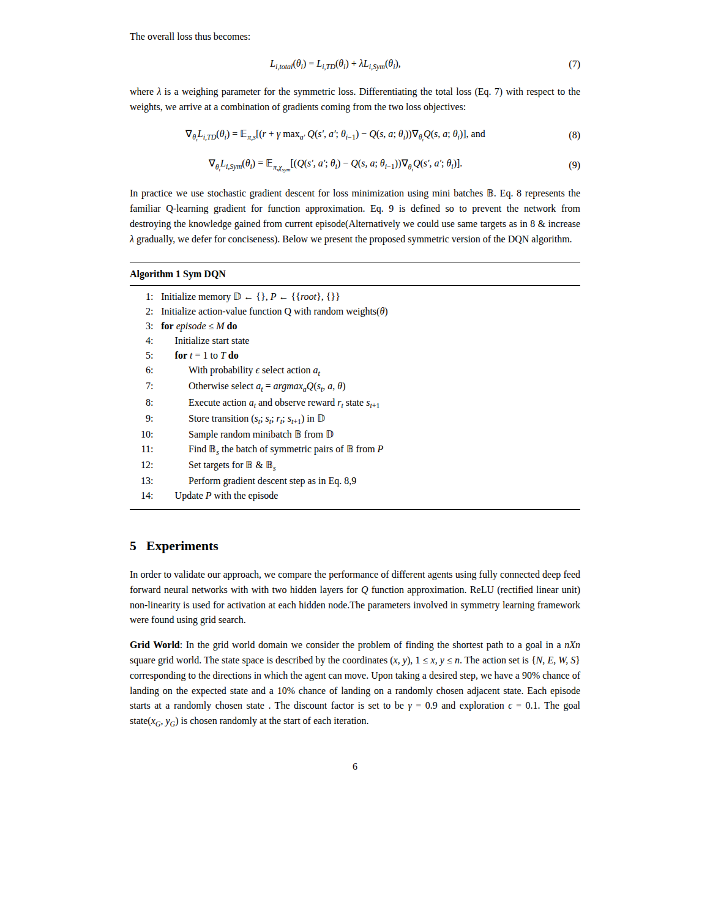The overall loss thus becomes:
Li,total(θi) = Li,TD(θi) + λLi,Sym(θi),
(7)
where λ is a weighing parameter for the symmetric loss. Differentiating the total loss (Eq. 7) with respect to the weights, we arrive at a combination of gradients coming from the two loss objectives:
∇θiLi,TD(θi) = 𝔼π,s[(r + γ maxa′ Q(s′, a′; θi−1) − Q(s, a; θi))∇θiQ(s, a; θi)], and
(8)
∇θiLi,Sym(θi) = 𝔼π,χsym[(Q(s′, a′; θi) − Q(s, a; θi−1))∇θiQ(s′, a′; θi)].
(9)
In practice we use stochastic gradient descent for loss minimization using mini batches 𝔹. Eq. 8 represents the familiar Q-learning gradient for function approximation. Eq. 9 is defined so to prevent the network from destroying the knowledge gained from current episode(Alternatively we could use same targets as in 8 & increase λ gradually, we defer for conciseness). Below we present the proposed symmetric version of the DQN algorithm.
Algorithm 1 Sym DQN
Initialize memory 𝔻 ← {}, P ← {{root}, {}}
Initialize action-value function Q with random weights(θ)
for episode ≤ M do
Initialize start state
for t = 1 to T do
With probability ϵ select action at
Otherwise select at = argmaxaQ(st, a, θ)
Execute action at and observe reward rt state st+1
Store transition (st; st; rt; st+1) in 𝔻
Sample random minibatch 𝔹 from 𝔻
Find 𝔹s the batch of symmetric pairs of 𝔹 from P
Set targets for 𝔹 & 𝔹s
Perform gradient descent step as in Eq. 8,9
Update P with the episode
5 Experiments
In order to validate our approach, we compare the performance of different agents using fully connected deep feed forward neural networks with with two hidden layers for Q function approximation. ReLU (rectified linear unit) non-linearity is used for activation at each hidden node.The parameters involved in symmetry learning framework were found using grid search.
Grid World: In the grid world domain we consider the problem of finding the shortest path to a goal in a nXn square grid world. The state space is described by the coordinates (x, y), 1 ≤ x, y ≤ n. The action set is {N, E, W, S} corresponding to the directions in which the agent can move. Upon taking a desired step, we have a 90% chance of landing on the expected state and a 10% chance of landing on a randomly chosen adjacent state. Each episode starts at a randomly chosen state . The discount factor is set to be γ = 0.9 and exploration ϵ = 0.1. The goal state(xG, yG) is chosen randomly at the start of each iteration.
6